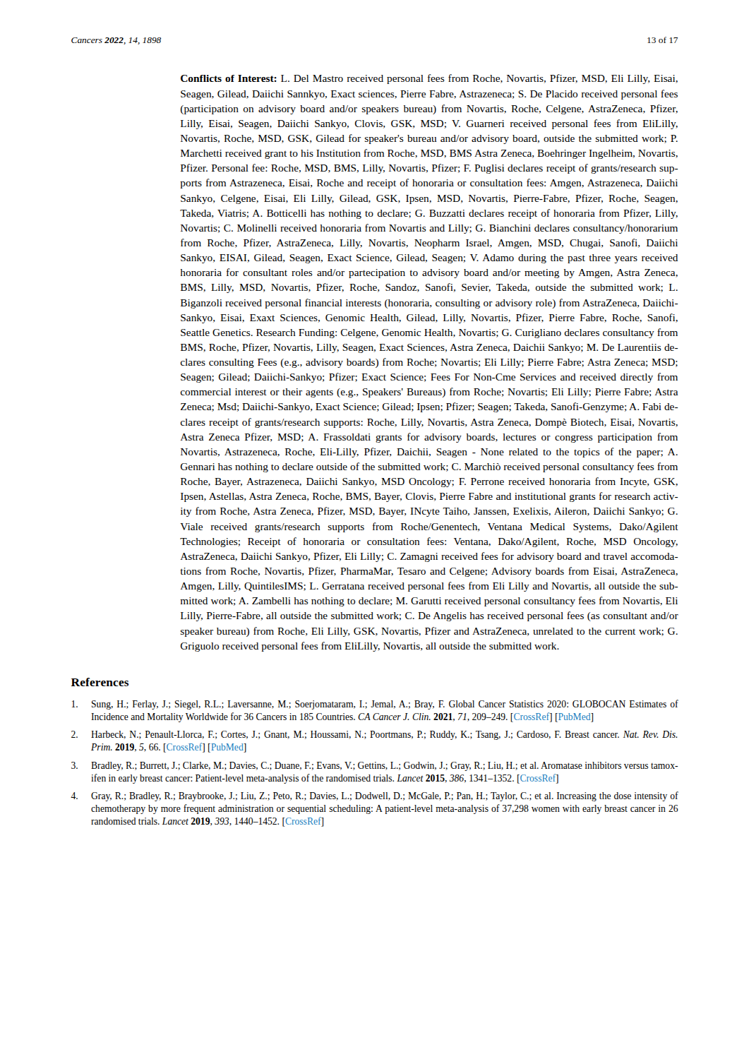Cancers 2022, 14, 1898
13 of 17
Conflicts of Interest: L. Del Mastro received personal fees from Roche, Novartis, Pfizer, MSD, Eli Lilly, Eisai, Seagen, Gilead, Daiichi Sannkyo, Exact sciences, Pierre Fabre, Astrazeneca; S. De Placido received personal fees (participation on advisory board and/or speakers bureau) from Novartis, Roche, Celgene, AstraZeneca, Pfizer, Lilly, Eisai, Seagen, Daiichi Sankyo, Clovis, GSK, MSD; V. Guarneri received personal fees from EliLilly, Novartis, Roche, MSD, GSK, Gilead for speaker's bureau and/or advisory board, outside the submitted work; P. Marchetti received grant to his Institution from Roche, MSD, BMS Astra Zeneca, Boehringer Ingelheim, Novartis, Pfizer. Personal fee: Roche, MSD, BMS, Lilly, Novartis, Pfizer; F. Puglisi declares receipt of grants/research supports from Astrazeneca, Eisai, Roche and receipt of honoraria or consultation fees: Amgen, Astrazeneca, Daiichi Sankyo, Celgene, Eisai, Eli Lilly, Gilead, GSK, Ipsen, MSD, Novartis, Pierre-Fabre, Pfizer, Roche, Seagen, Takeda, Viatris; A. Botticelli has nothing to declare; G. Buzzatti declares receipt of honoraria from Pfizer, Lilly, Novartis; C. Molinelli received honoraria from Novartis and Lilly; G. Bianchini declares consultancy/honorarium from Roche, Pfizer, AstraZeneca, Lilly, Novartis, Neopharm Israel, Amgen, MSD, Chugai, Sanofi, Daiichi Sankyo, EISAI, Gilead, Seagen, Exact Science, Gilead, Seagen; V. Adamo during the past three years received honoraria for consultant roles and/or partecipation to advisory board and/or meeting by Amgen, Astra Zeneca, BMS, Lilly, MSD, Novartis, Pfizer, Roche, Sandoz, Sanofi, Sevier, Takeda, outside the submitted work; L. Biganzoli received personal financial interests (honoraria, consulting or advisory role) from AstraZeneca, Daiichi-Sankyo, Eisai, Exaxt Sciences, Genomic Health, Gilead, Lilly, Novartis, Pfizer, Pierre Fabre, Roche, Sanofi, Seattle Genetics. Research Funding: Celgene, Genomic Health, Novartis; G. Curigliano declares consultancy from BMS, Roche, Pfizer, Novartis, Lilly, Seagen, Exact Sciences, Astra Zeneca, Daichii Sankyo; M. De Laurentiis declares consulting Fees (e.g., advisory boards) from Roche; Novartis; Eli Lilly; Pierre Fabre; Astra Zeneca; MSD; Seagen; Gilead; Daiichi-Sankyo; Pfizer; Exact Science; Fees For Non-Cme Services and received directly from commercial interest or their agents (e.g., Speakers' Bureaus) from Roche; Novartis; Eli Lilly; Pierre Fabre; Astra Zeneca; Msd; Daiichi-Sankyo, Exact Science; Gilead; Ipsen; Pfizer; Seagen; Takeda, Sanofi-Genzyme; A. Fabi declares receipt of grants/research supports: Roche, Lilly, Novartis, Astra Zeneca, Dompè Biotech, Eisai, Novartis, Astra Zeneca Pfizer, MSD; A. Frassoldati grants for advisory boards, lectures or congress participation from Novartis, Astrazeneca, Roche, Eli-Lilly, Pfizer, Daichii, Seagen - None related to the topics of the paper; A. Gennari has nothing to declare outside of the submitted work; C. Marchiò received personal consultancy fees from Roche, Bayer, Astrazeneca, Daiichi Sankyo, MSD Oncology; F. Perrone received honoraria from Incyte, GSK, Ipsen, Astellas, Astra Zeneca, Roche, BMS, Bayer, Clovis, Pierre Fabre and institutional grants for research activity from Roche, Astra Zeneca, Pfizer, MSD, Bayer, INcyte Taiho, Janssen, Exelixis, Aileron, Daiichi Sankyo; G. Viale received grants/research supports from Roche/Genentech, Ventana Medical Systems, Dako/Agilent Technologies; Receipt of honoraria or consultation fees: Ventana, Dako/Agilent, Roche, MSD Oncology, AstraZeneca, Daiichi Sankyo, Pfizer, Eli Lilly; C. Zamagni received fees for advisory board and travel accomodations from Roche, Novartis, Pfizer, PharmaMar, Tesaro and Celgene; Advisory boards from Eisai, AstraZeneca, Amgen, Lilly, QuintilesIMS; L. Gerratana received personal fees from Eli Lilly and Novartis, all outside the submitted work; A. Zambelli has nothing to declare; M. Garutti received personal consultancy fees from Novartis, Eli Lilly, Pierre-Fabre, all outside the submitted work; C. De Angelis has received personal fees (as consultant and/or speaker bureau) from Roche, Eli Lilly, GSK, Novartis, Pfizer and AstraZeneca, unrelated to the current work; G. Griguolo received personal fees from EliLilly, Novartis, all outside the submitted work.
References
Sung, H.; Ferlay, J.; Siegel, R.L.; Laversanne, M.; Soerjomataram, I.; Jemal, A.; Bray, F. Global Cancer Statistics 2020: GLOBOCAN Estimates of Incidence and Mortality Worldwide for 36 Cancers in 185 Countries. CA Cancer J. Clin. 2021, 71, 209–249. [CrossRef] [PubMed]
Harbeck, N.; Penault-Llorca, F.; Cortes, J.; Gnant, M.; Houssami, N.; Poortmans, P.; Ruddy, K.; Tsang, J.; Cardoso, F. Breast cancer. Nat. Rev. Dis. Prim. 2019, 5, 66. [CrossRef] [PubMed]
Bradley, R.; Burrett, J.; Clarke, M.; Davies, C.; Duane, F.; Evans, V.; Gettins, L.; Godwin, J.; Gray, R.; Liu, H.; et al. Aromatase inhibitors versus tamoxifen in early breast cancer: Patient-level meta-analysis of the randomised trials. Lancet 2015, 386, 1341–1352. [CrossRef]
Gray, R.; Bradley, R.; Braybrooke, J.; Liu, Z.; Peto, R.; Davies, L.; Dodwell, D.; McGale, P.; Pan, H.; Taylor, C.; et al. Increasing the dose intensity of chemotherapy by more frequent administration or sequential scheduling: A patient-level meta-analysis of 37,298 women with early breast cancer in 26 randomised trials. Lancet 2019, 393, 1440–1452. [CrossRef]